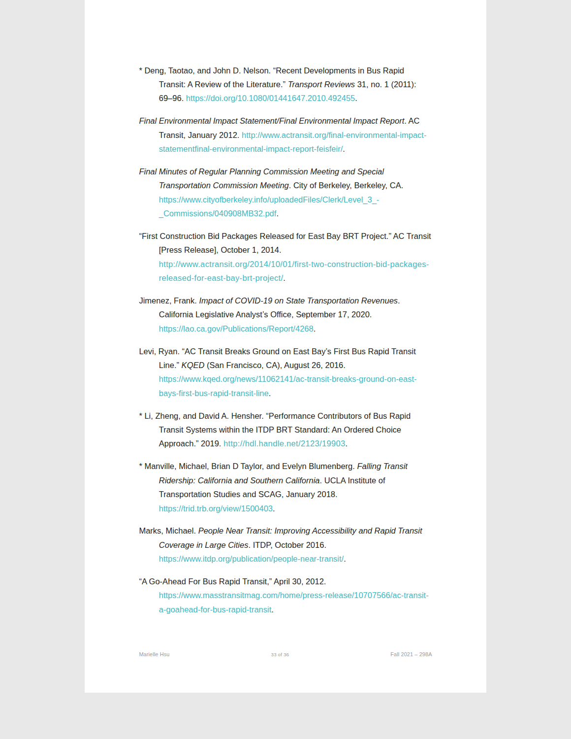* Deng, Taotao, and John D. Nelson. “Recent Developments in Bus Rapid Transit: A Review of the Literature.” Transport Reviews 31, no. 1 (2011): 69–96. https://doi.org/10.1080/01441647.2010.492455.
Final Environmental Impact Statement/Final Environmental Impact Report. AC Transit, January 2012. http://www.actransit.org/final-environmental-impact-statementfinal-environmental-impact-report-feisfeir/.
Final Minutes of Regular Planning Commission Meeting and Special Transportation Commission Meeting. City of Berkeley, Berkeley, CA. https://www.cityofberkeley.info/uploadedFiles/Clerk/Level_3_-_Commissions/040908MB32.pdf.
“First Construction Bid Packages Released for East Bay BRT Project.” AC Transit [Press Release], October 1, 2014. http://www.actransit.org/2014/10/01/first-two-construction-bid-packages-released-for-east-bay-brt-project/.
Jimenez, Frank. Impact of COVID-19 on State Transportation Revenues. California Legislative Analyst’s Office, September 17, 2020. https://lao.ca.gov/Publications/Report/4268.
Levi, Ryan. “AC Transit Breaks Ground on East Bay’s First Bus Rapid Transit Line.” KQED (San Francisco, CA), August 26, 2016. https://www.kqed.org/news/11062141/ac-transit-breaks-ground-on-east-bays-first-bus-rapid-transit-line.
* Li, Zheng, and David A. Hensher. “Performance Contributors of Bus Rapid Transit Systems within the ITDP BRT Standard: An Ordered Choice Approach.” 2019. http://hdl.handle.net/2123/19903.
* Manville, Michael, Brian D Taylor, and Evelyn Blumenberg. Falling Transit Ridership: California and Southern California. UCLA Institute of Transportation Studies and SCAG, January 2018. https://trid.trb.org/view/1500403.
Marks, Michael. People Near Transit: Improving Accessibility and Rapid Transit Coverage in Large Cities. ITDP, October 2016. https://www.itdp.org/publication/people-near-transit/.
“A Go-Ahead For Bus Rapid Transit,” April 30, 2012. https://www.masstransitmag.com/home/press-release/10707566/ac-transit-a-goahead-for-bus-rapid-transit.
Marielle Hsu 33 of 36 Fall 2021 – 298A